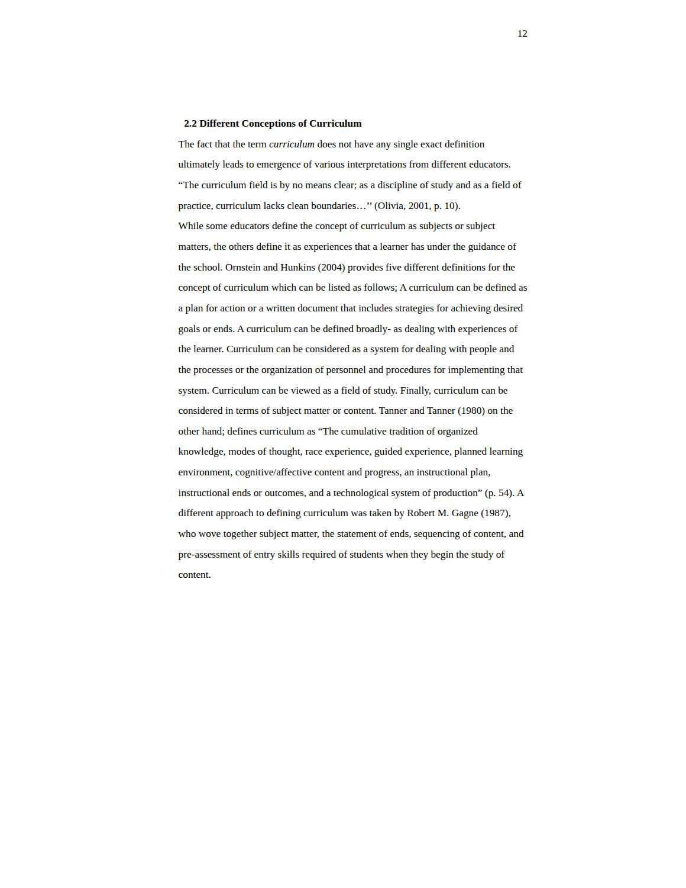12
2.2 Different Conceptions of Curriculum
The fact that the term curriculum does not have any single exact definition ultimately leads to emergence of various interpretations from different educators. “The curriculum field is by no means clear; as a discipline of study and as a field of practice, curriculum lacks clean boundaries…’’ (Olivia, 2001, p. 10).
While some educators define the concept of curriculum as subjects or subject matters, the others define it as experiences that a learner has under the guidance of the school. Ornstein and Hunkins (2004) provides five different definitions for the concept of curriculum which can be listed as follows; A curriculum can be defined as a plan for action or a written document that includes strategies for achieving desired goals or ends. A curriculum can be defined broadly- as dealing with experiences of the learner. Curriculum can be considered as a system for dealing with people and the processes or the organization of personnel and procedures for implementing that system. Curriculum can be viewed as a field of study. Finally, curriculum can be considered in terms of subject matter or content. Tanner and Tanner (1980) on the other hand; defines curriculum as “The cumulative tradition of organized knowledge, modes of thought, race experience, guided experience, planned learning environment, cognitive/affective content and progress, an instructional plan, instructional ends or outcomes, and a technological system of production” (p. 54). A different approach to defining curriculum was taken by Robert M. Gagne (1987), who wove together subject matter, the statement of ends, sequencing of content, and pre-assessment of entry skills required of students when they begin the study of content.